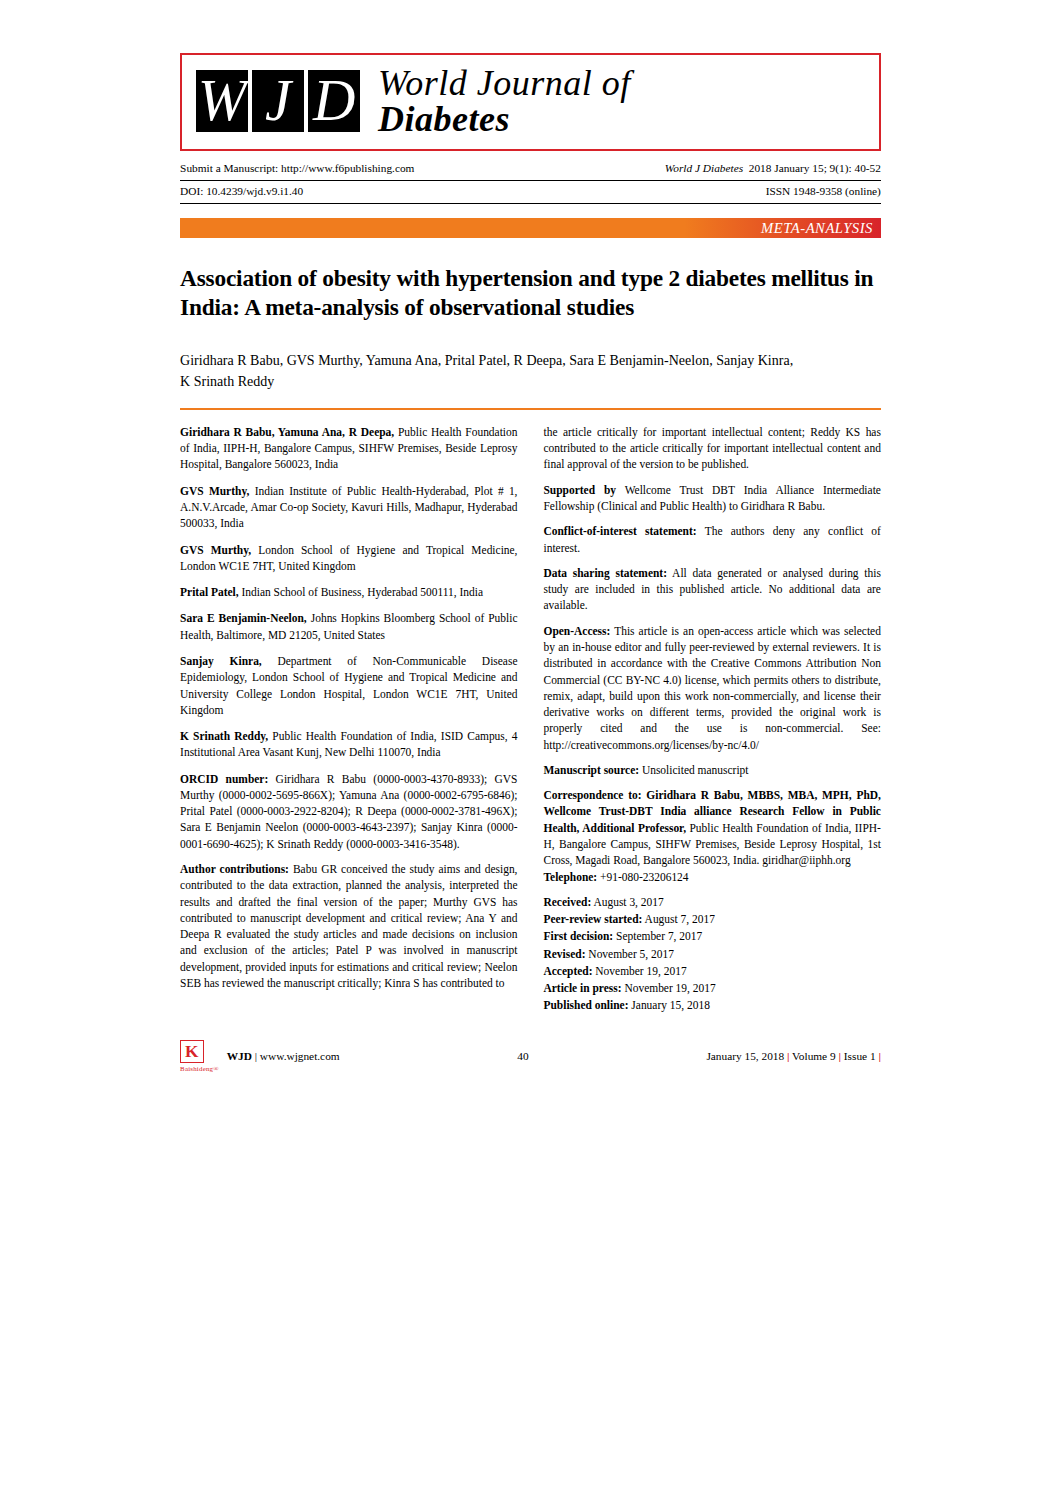WJD
World Journal of
Diabetes
Submit a Manuscript: http://www.f6publishing.com
World J Diabetes 2018 January 15; 9(1): 40-52
DOI: 10.4239/wjd.v9.i1.40
ISSN 1948-9358 (online)
META-ANALYSIS
Association of obesity with hypertension and type 2 diabetes mellitus in India: A meta-analysis of observational studies
Giridhara R Babu, GVS Murthy, Yamuna Ana, Prital Patel, R Deepa, Sara E Benjamin-Neelon, Sanjay Kinra,
K Srinath Reddy
Giridhara R Babu, Yamuna Ana, R Deepa, Public Health Foundation of India, IIPH-H, Bangalore Campus, SIHFW Premises, Beside Leprosy Hospital, Bangalore 560023, India
GVS Murthy, Indian Institute of Public Health-Hyderabad, Plot # 1, A.N.V.Arcade, Amar Co-op Society, Kavuri Hills, Madhapur, Hyderabad 500033, India
GVS Murthy, London School of Hygiene and Tropical Medicine, London WC1E 7HT, United Kingdom
Prital Patel, Indian School of Business, Hyderabad 500111, India
Sara E Benjamin-Neelon, Johns Hopkins Bloomberg School of Public Health, Baltimore, MD 21205, United States
Sanjay Kinra, Department of Non-Communicable Disease Epidemiology, London School of Hygiene and Tropical Medicine and University College London Hospital, London WC1E 7HT, United Kingdom
K Srinath Reddy, Public Health Foundation of India, ISID Campus, 4 Institutional Area Vasant Kunj, New Delhi 110070, India
ORCID number: Giridhara R Babu (0000-0003-4370-8933); GVS Murthy (0000-0002-5695-866X); Yamuna Ana (0000-0002-6795-6846); Prital Patel (0000-0003-2922-8204); R Deepa (0000-0002-3781-496X); Sara E Benjamin Neelon (0000-0003-4643-2397); Sanjay Kinra (0000-0001-6690-4625); K Srinath Reddy (0000-0003-3416-3548).
Author contributions: Babu GR conceived the study aims and design, contributed to the data extraction, planned the analysis, interpreted the results and drafted the final version of the paper; Murthy GVS has contributed to manuscript development and critical review; Ana Y and Deepa R evaluated the study articles and made decisions on inclusion and exclusion of the articles; Patel P was involved in manuscript development, provided inputs for estimations and critical review; Neelon SEB has reviewed the manuscript critically; Kinra S has contributed to
the article critically for important intellectual content; Reddy KS has contributed to the article critically for important intellectual content and final approval of the version to be published.
Supported by Wellcome Trust DBT India Alliance Intermediate Fellowship (Clinical and Public Health) to Giridhara R Babu.
Conflict-of-interest statement: The authors deny any conflict of interest.
Data sharing statement: All data generated or analysed during this study are included in this published article. No additional data are available.
Open-Access: This article is an open-access article which was selected by an in-house editor and fully peer-reviewed by external reviewers. It is distributed in accordance with the Creative Commons Attribution Non Commercial (CC BY-NC 4.0) license, which permits others to distribute, remix, adapt, build upon this work non-commercially, and license their derivative works on different terms, provided the original work is properly cited and the use is non-commercial. See: http://creativecommons.org/licenses/by-nc/4.0/
Manuscript source: Unsolicited manuscript
Correspondence to: Giridhara R Babu, MBBS, MBA, MPH, PhD, Wellcome Trust-DBT India alliance Research Fellow in Public Health, Additional Professor, Public Health Foundation of India, IIPH-H, Bangalore Campus, SIHFW Premises, Beside Leprosy Hospital, 1st Cross, Magadi Road, Bangalore 560023, India. giridhar@iiphh.org
Telephone: +91-080-23206124
Received: August 3, 2017
Peer-review started: August 7, 2017
First decision: September 7, 2017
Revised: November 5, 2017
Accepted: November 19, 2017
Article in press: November 19, 2017
Published online: January 15, 2018
K Baishideng®
WJD | www.wjgnet.com
40
January 15, 2018 | Volume 9 | Issue 1 |